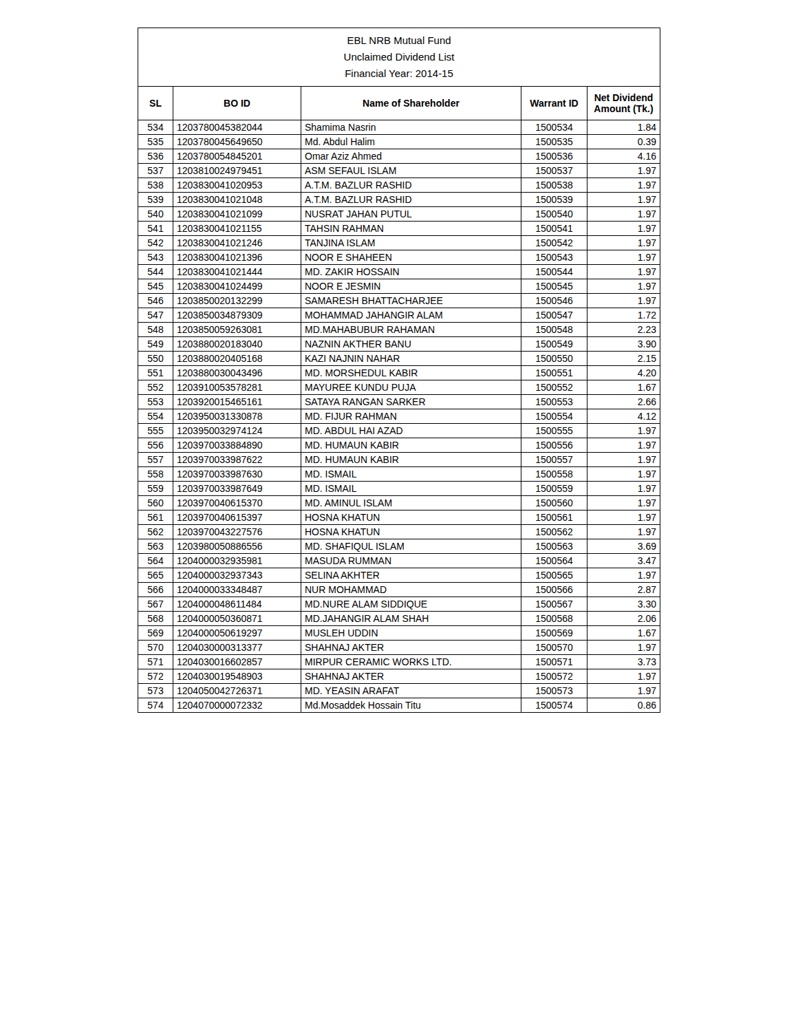EBL NRB Mutual Fund Unclaimed Dividend List Financial Year: 2014-15
| SL | BO ID | Name of Shareholder | Warrant ID | Net Dividend Amount (Tk.) |
| --- | --- | --- | --- | --- |
| 534 | 1203780045382044 | Shamima Nasrin | 1500534 | 1.84 |
| 535 | 1203780045649650 | Md. Abdul Halim | 1500535 | 0.39 |
| 536 | 1203780054845201 | Omar Aziz Ahmed | 1500536 | 4.16 |
| 537 | 1203810024979451 | ASM SEFAUL ISLAM | 1500537 | 1.97 |
| 538 | 1203830041020953 | A.T.M. BAZLUR RASHID | 1500538 | 1.97 |
| 539 | 1203830041021048 | A.T.M. BAZLUR RASHID | 1500539 | 1.97 |
| 540 | 1203830041021099 | NUSRAT JAHAN PUTUL | 1500540 | 1.97 |
| 541 | 1203830041021155 | TAHSIN RAHMAN | 1500541 | 1.97 |
| 542 | 1203830041021246 | TANJINA ISLAM | 1500542 | 1.97 |
| 543 | 1203830041021396 | NOOR E SHAHEEN | 1500543 | 1.97 |
| 544 | 1203830041021444 | MD. ZAKIR HOSSAIN | 1500544 | 1.97 |
| 545 | 1203830041024499 | NOOR E JESMIN | 1500545 | 1.97 |
| 546 | 1203850020132299 | SAMARESH BHATTACHARJEE | 1500546 | 1.97 |
| 547 | 1203850034879309 | MOHAMMAD JAHANGIR ALAM | 1500547 | 1.72 |
| 548 | 1203850059263081 | MD.MAHABUBUR RAHAMAN | 1500548 | 2.23 |
| 549 | 1203880020183040 | NAZNIN AKTHER BANU | 1500549 | 3.90 |
| 550 | 1203880020405168 | KAZI NAJNIN NAHAR | 1500550 | 2.15 |
| 551 | 1203880030043496 | MD. MORSHEDUL KABIR | 1500551 | 4.20 |
| 552 | 1203910053578281 | MAYUREE KUNDU PUJA | 1500552 | 1.67 |
| 553 | 1203920015465161 | SATAYA RANGAN SARKER | 1500553 | 2.66 |
| 554 | 1203950031330878 | MD. FIJUR RAHMAN | 1500554 | 4.12 |
| 555 | 1203950032974124 | MD. ABDUL HAI AZAD | 1500555 | 1.97 |
| 556 | 1203970033884890 | MD. HUMAUN KABIR | 1500556 | 1.97 |
| 557 | 1203970033987622 | MD. HUMAUN KABIR | 1500557 | 1.97 |
| 558 | 1203970033987630 | MD. ISMAIL | 1500558 | 1.97 |
| 559 | 1203970033987649 | MD. ISMAIL | 1500559 | 1.97 |
| 560 | 1203970040615370 | MD. AMINUL ISLAM | 1500560 | 1.97 |
| 561 | 1203970040615397 | HOSNA KHATUN | 1500561 | 1.97 |
| 562 | 1203970043227576 | HOSNA KHATUN | 1500562 | 1.97 |
| 563 | 1203980050886556 | MD. SHAFIQUL ISLAM | 1500563 | 3.69 |
| 564 | 1204000032935981 | MASUDA RUMMAN | 1500564 | 3.47 |
| 565 | 1204000032937343 | SELINA AKHTER | 1500565 | 1.97 |
| 566 | 1204000033348487 | NUR MOHAMMAD | 1500566 | 2.87 |
| 567 | 1204000048611484 | MD.NURE ALAM SIDDIQUE | 1500567 | 3.30 |
| 568 | 1204000050360871 | MD.JAHANGIR ALAM SHAH | 1500568 | 2.06 |
| 569 | 1204000050619297 | MUSLEH UDDIN | 1500569 | 1.67 |
| 570 | 1204030000313377 | SHAHNAJ AKTER | 1500570 | 1.97 |
| 571 | 1204030016602857 | MIRPUR CERAMIC WORKS LTD. | 1500571 | 3.73 |
| 572 | 1204030019548903 | SHAHNAJ AKTER | 1500572 | 1.97 |
| 573 | 1204050042726371 | MD. YEASIN ARAFAT | 1500573 | 1.97 |
| 574 | 1204070000072332 | Md.Mosaddek Hossain Titu | 1500574 | 0.86 |